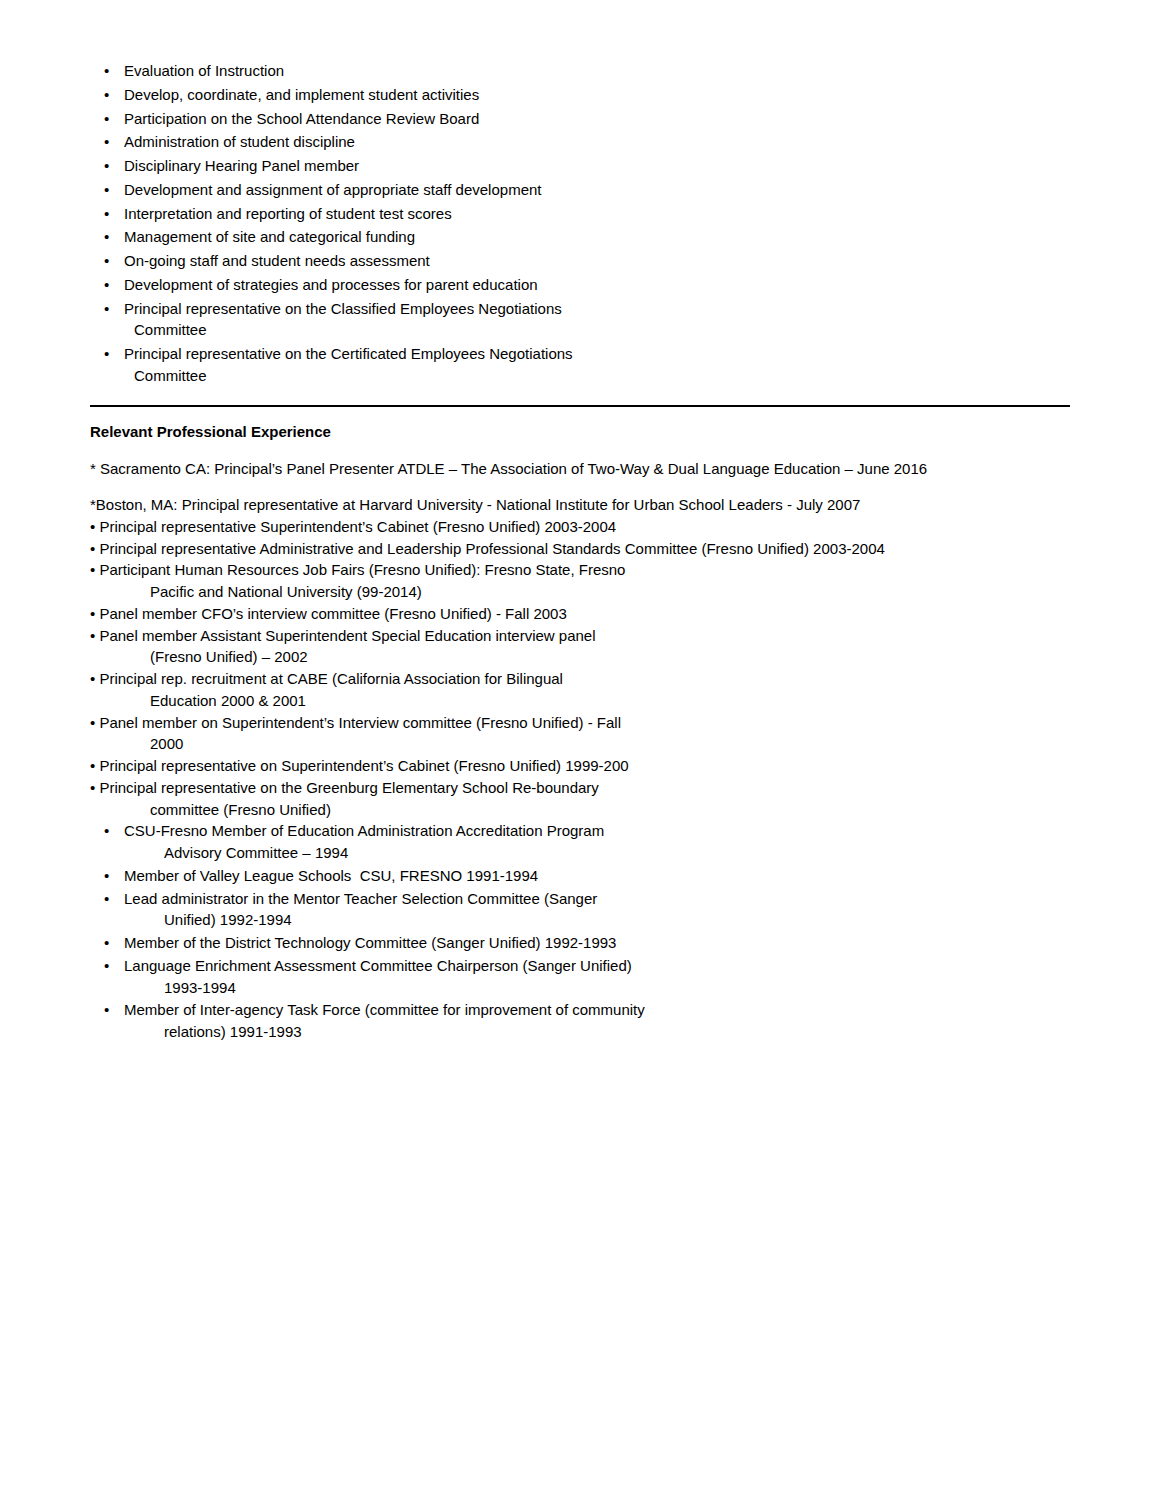Evaluation of Instruction
Develop, coordinate, and implement student activities
Participation on the School Attendance Review Board
Administration of student discipline
Disciplinary Hearing Panel member
Development and assignment of appropriate staff development
Interpretation and reporting of student test scores
Management of site and categorical funding
On-going staff and student needs assessment
Development of strategies and processes for parent education
Principal representative on the Classified Employees NegotiationsCommittee
Principal representative on the Certificated Employees NegotiationsCommittee
Relevant Professional Experience
* Sacramento CA: Principal’s Panel Presenter ATDLE – The Association of Two-Way & Dual Language Education – June 2016
*Boston, MA: Principal representative at Harvard University - National Institute for Urban School Leaders - July 2007
• Principal representative Superintendent’s Cabinet (Fresno Unified) 2003-2004
• Principal representative Administrative and Leadership Professional Standards Committee (Fresno Unified) 2003-2004
• Participant Human Resources Job Fairs (Fresno Unified): Fresno State, FresnoPacific and National University (99-2014)
• Panel member CFO’s interview committee (Fresno Unified) - Fall 2003
• Panel member Assistant Superintendent Special Education interview panel(Fresno Unified) – 2002
• Principal rep. recruitment at CABE (California Association for BilingualEducation 2000 & 2001
• Panel member on Superintendent’s Interview committee (Fresno Unified) - Fall2000
• Principal representative on Superintendent’s Cabinet (Fresno Unified) 1999-200
• Principal representative on the Greenburg Elementary School Re-boundarycommittee (Fresno Unified)
CSU-Fresno Member of Education Administration Accreditation ProgramAdvisory Committee – 1994
Member of Valley League Schools CSU, FRESNO 1991-1994
Lead administrator in the Mentor Teacher Selection Committee (SangerUnified) 1992-1994
Member of the District Technology Committee (Sanger Unified) 1992-1993
Language Enrichment Assessment Committee Chairperson (Sanger Unified)1993-1994
Member of Inter-agency Task Force (committee for improvement of communityrelations) 1991-1993